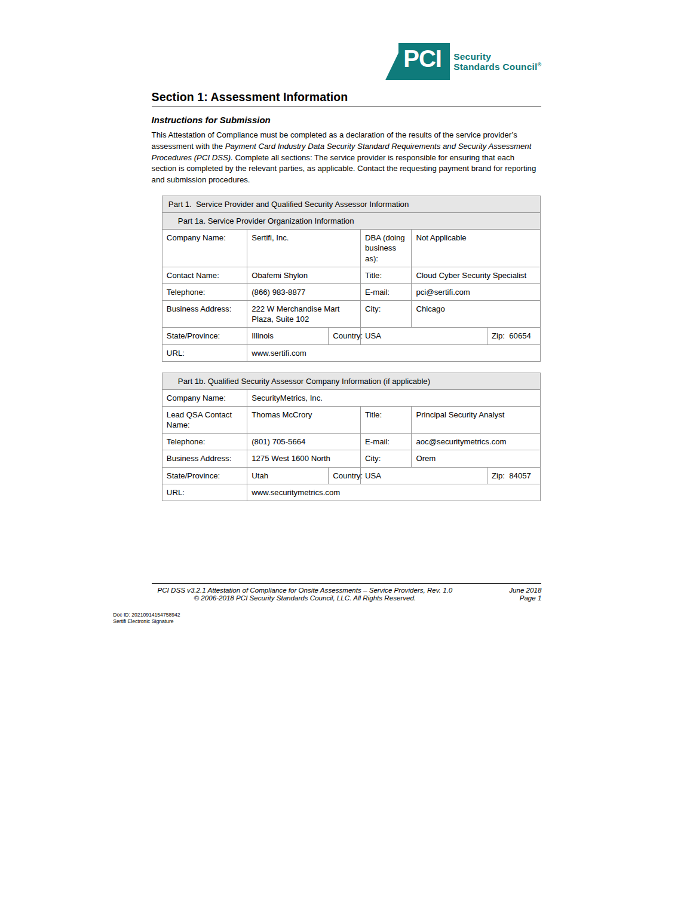PCI
Security
Standards Council®
Section 1: Assessment Information
Instructions for Submission
This Attestation of Compliance must be completed as a declaration of the results of the service provider’s assessment with the Payment Card Industry Data Security Standard Requirements and Security Assessment Procedures (PCI DSS). Complete all sections: The service provider is responsible for ensuring that each section is completed by the relevant parties, as applicable. Contact the requesting payment brand for reporting and submission procedures.
| Part 1. Service Provider and Qualified Security Assessor Information |
| Part 1a. Service Provider Organization Information |
| Company Name: | Sertifi, Inc. | DBA (doing business as): | Not Applicable |
| Contact Name: | Obafemi Shylon | Title: | Cloud Cyber Security Specialist |
| Telephone: | (866) 983-8877 | E-mail: | pci@sertifi.com |
| Business Address: | 222 W Merchandise Mart Plaza, Suite 102 | City: | Chicago |
| State/Province: | Illinois | Country: | USA | Zip: 60654 |
| URL: | www.sertifi.com |
| Part 1b. Qualified Security Assessor Company Information (if applicable) |
| Company Name: | SecurityMetrics, Inc. |
| Lead QSA Contact Name: | Thomas McCrory | Title: | Principal Security Analyst |
| Telephone: | (801) 705-5664 | E-mail: | aoc@securitymetrics.com |
| Business Address: | 1275 West 1600 North | City: | Orem |
| State/Province: | Utah | Country: | USA | Zip: 84057 |
| URL: | www.securitymetrics.com |
PCI DSS v3.2.1 Attestation of Compliance for Onsite Assessments – Service Providers, Rev. 1.0
June 2018
© 2006-2018 PCI Security Standards Council, LLC. All Rights Reserved.
Page 1
Doc ID: 20210914154758942
Sertifi Electronic Signature